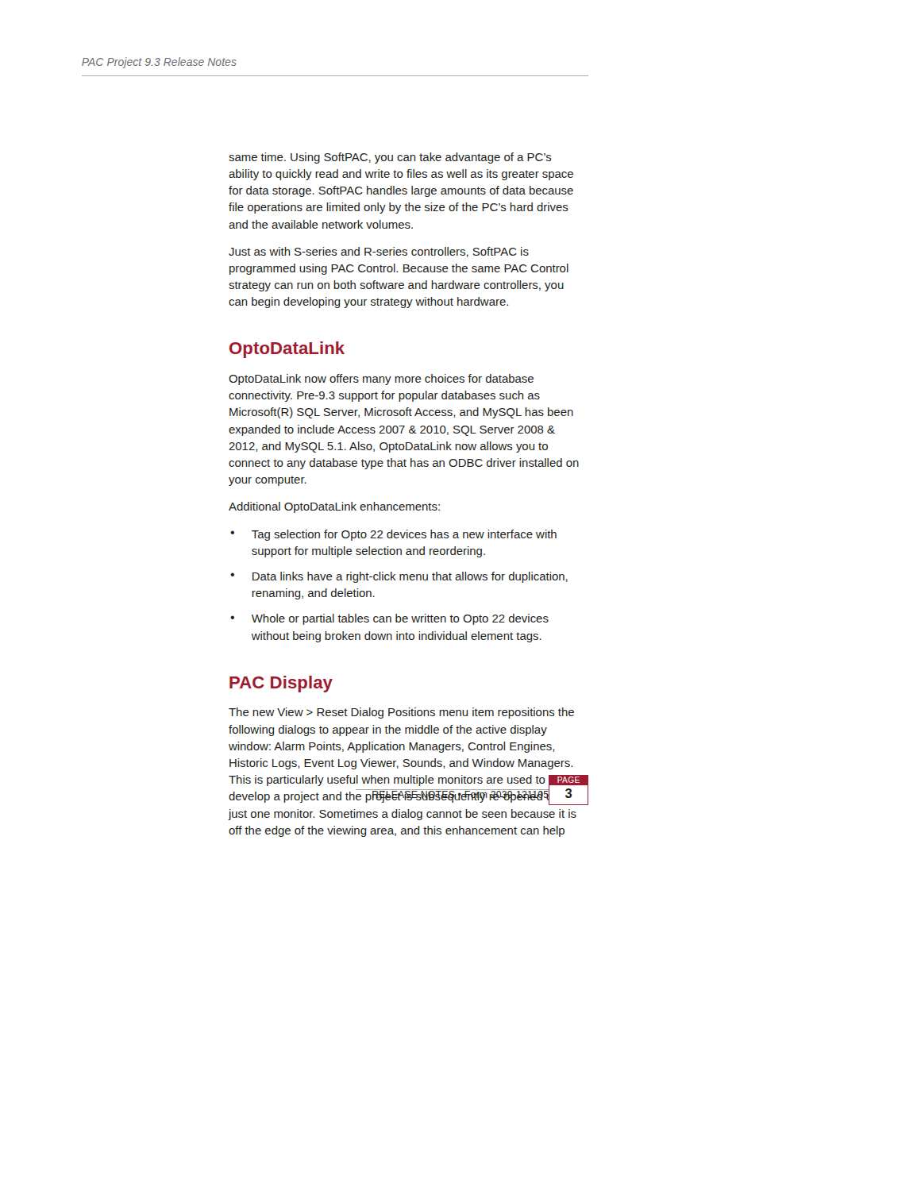PAC Project 9.3 Release Notes
same time. Using SoftPAC, you can take advantage of a PC’s ability to quickly read and write to files as well as its greater space for data storage. SoftPAC handles large amounts of data because file operations are limited only by the size of the PC’s hard drives and the available network volumes.
Just as with S-series and R-series controllers, SoftPAC is programmed using PAC Control. Because the same PAC Control strategy can run on both software and hardware controllers, you can begin developing your strategy without hardware.
OptoDataLink
OptoDataLink now offers many more choices for database connectivity. Pre-9.3 support for popular databases such as Microsoft(R) SQL Server, Microsoft Access, and MySQL has been expanded to include Access 2007 & 2010, SQL Server 2008 & 2012, and MySQL 5.1. Also, OptoDataLink now allows you to connect to any database type that has an ODBC driver installed on your computer.
Additional OptoDataLink enhancements:
Tag selection for Opto 22 devices has a new interface with support for multiple selection and reordering.
Data links have a right-click menu that allows for duplication, renaming, and deletion.
Whole or partial tables can be written to Opto 22 devices without being broken down into individual element tags.
PAC Display
The new View > Reset Dialog Positions menu item repositions the following dialogs to appear in the middle of the active display window: Alarm Points, Application Managers, Control Engines, Historic Logs, Event Log Viewer, Sounds, and Window Managers. This is particularly useful when multiple monitors are used to develop a project and the project is subsequently re-opened using just one monitor. Sometimes a dialog cannot be seen because it is off the edge of the viewing area, and this enhancement can help you find it.
The new option, Send +1 for Discrete Integer Writes, on the Configure > Runtime dialog's General tab, allows PAC Display Runtime to mimic OptoDisplay Runtime when sending Discrete Writes to integer variables that have no bit index specified. This is helpful when upgrading projects from FactoryFloor or OptoDisplay, or when there is incorrect logic in strategies that tests against true rather than not false.
If the bit index field is left blank when configuring a discrete write to an integer, a message says, “No Bit Index specified. All bits will be modified.” By using this option, Runtime sets only the first bit of the integer to a 1, resulting in an actual integer value of +1 (the same as OptoDisplay). This option affects all the discrete write options: Set, Toggle, Direct, and Reverse.
RELEASE NOTES • Form 2039-121105
PAGE
3